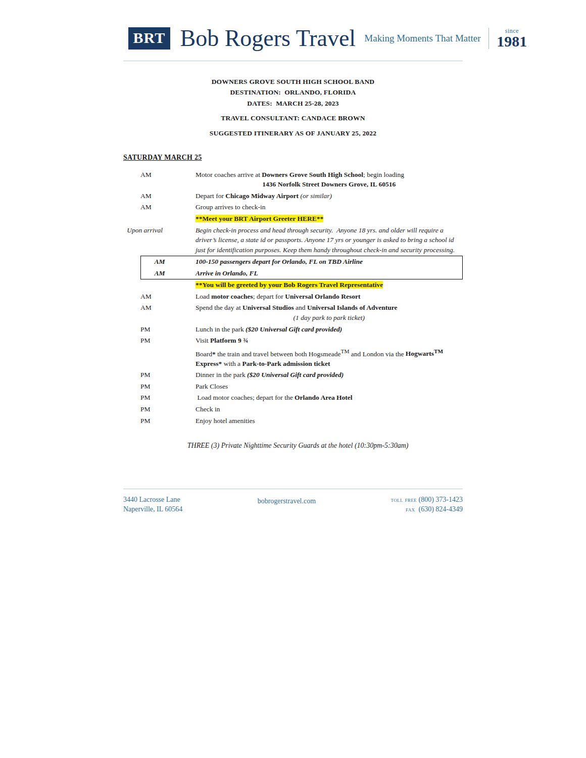BRT
Bob Rogers Travel
Making Moments That Matter
since
1981
DOWNERS GROVE SOUTH HIGH SCHOOL BAND
DESTINATION: ORLANDO, FLORIDA
DATES: MARCH 25-28, 2023
TRAVEL CONSULTANT: CANDACE BROWN
SUGGESTED ITINERARY AS OF JANUARY 25, 2022
SATURDAY MARCH 25
| AM | Motor coaches arrive at Downers Grove South High School ; begin loading 1436 Norfolk Street Downers Grove, IL 60516 |
| AM | Depart for Chicago Midway Airport (or similar) |
| AM | Group arrives to check-in |
| | **Meet your BRT Airport Greeter HERE** |
| Upon arrival | Begin check-in process and head through security. Anyone 18 yrs. and older will require a driver’s license, a state id or passports. Anyone 17 yrs or younger is asked to bring a school id just for identification purposes. Keep them handy throughout check-in and security processing. |
| AM | 100-150 passengers depart for Orlando, FL on TBD Airline |
| AM | Arrive in Orlando, FL |
| | **You will be greeted by your Bob Rogers Travel Representative |
| AM | Load motor coaches ; depart for Universal Orlando Resort |
| AM | Spend the day at Universal Studios and Universal Islands of Adventure (1 day park to park ticket) |
| PM | Lunch in the park ($20 Universal Gift card provided) |
| PM | Visit Platform 9 ¾ |
| | Board * the train and travel between both Hogsmeade TM and London via the Hogwarts TM Express* with a Park-to-Park admission ticket |
| PM | Dinner in the park ($20 Universal Gift card provided) |
| PM | Park Closes |
| PM | Load motor coaches; depart for the Orlando Area Hotel |
| PM | Check in |
| PM | Enjoy hotel amenities |
THREE (3) Private Nighttime Security Guards at the hotel (10:30pm-5:30am)
3440 Lacrosse Lane
Naperville, IL 60564
bobrogerstravel.com
toll free (800) 373-1423
fax (630) 824-4349